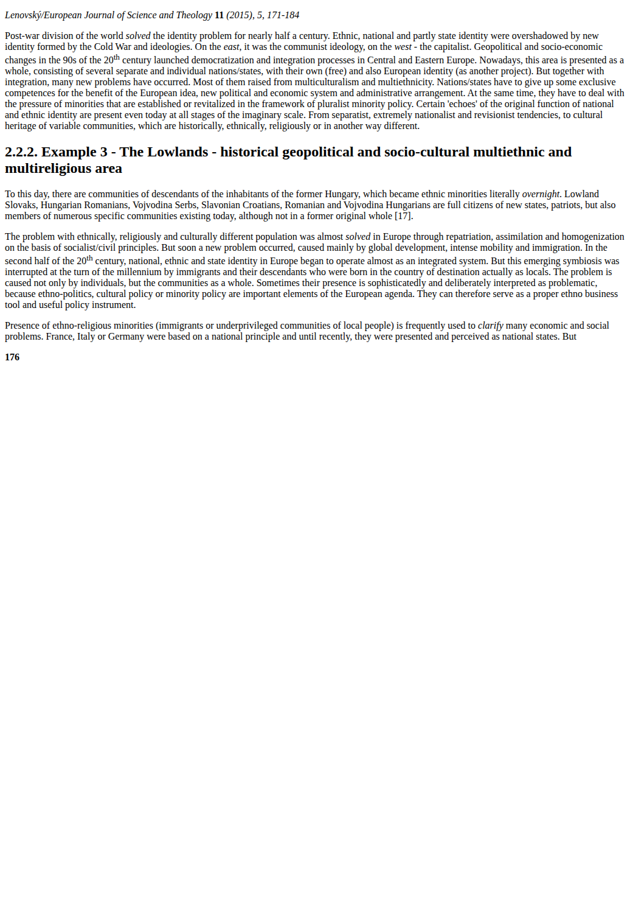Lenovský/European Journal of Science and Theology 11 (2015), 5, 171-184
Post-war division of the world solved the identity problem for nearly half a century. Ethnic, national and partly state identity were overshadowed by new identity formed by the Cold War and ideologies. On the east, it was the communist ideology, on the west - the capitalist. Geopolitical and socio-economic changes in the 90s of the 20th century launched democratization and integration processes in Central and Eastern Europe. Nowadays, this area is presented as a whole, consisting of several separate and individual nations/states, with their own (free) and also European identity (as another project). But together with integration, many new problems have occurred. Most of them raised from multiculturalism and multiethnicity. Nations/states have to give up some exclusive competences for the benefit of the European idea, new political and economic system and administrative arrangement. At the same time, they have to deal with the pressure of minorities that are established or revitalized in the framework of pluralist minority policy. Certain 'echoes' of the original function of national and ethnic identity are present even today at all stages of the imaginary scale. From separatist, extremely nationalist and revisionist tendencies, to cultural heritage of variable communities, which are historically, ethnically, religiously or in another way different.
2.2.2. Example 3 - The Lowlands - historical geopolitical and socio-cultural multiethnic and multireligious area
To this day, there are communities of descendants of the inhabitants of the former Hungary, which became ethnic minorities literally overnight. Lowland Slovaks, Hungarian Romanians, Vojvodina Serbs, Slavonian Croatians, Romanian and Vojvodina Hungarians are full citizens of new states, patriots, but also members of numerous specific communities existing today, although not in a former original whole [17].
The problem with ethnically, religiously and culturally different population was almost solved in Europe through repatriation, assimilation and homogenization on the basis of socialist/civil principles. But soon a new problem occurred, caused mainly by global development, intense mobility and immigration. In the second half of the 20th century, national, ethnic and state identity in Europe began to operate almost as an integrated system. But this emerging symbiosis was interrupted at the turn of the millennium by immigrants and their descendants who were born in the country of destination actually as locals. The problem is caused not only by individuals, but the communities as a whole. Sometimes their presence is sophisticatedly and deliberately interpreted as problematic, because ethno-politics, cultural policy or minority policy are important elements of the European agenda. They can therefore serve as a proper ethno business tool and useful policy instrument.
Presence of ethno-religious minorities (immigrants or underprivileged communities of local people) is frequently used to clarify many economic and social problems. France, Italy or Germany were based on a national principle and until recently, they were presented and perceived as national states. But
176